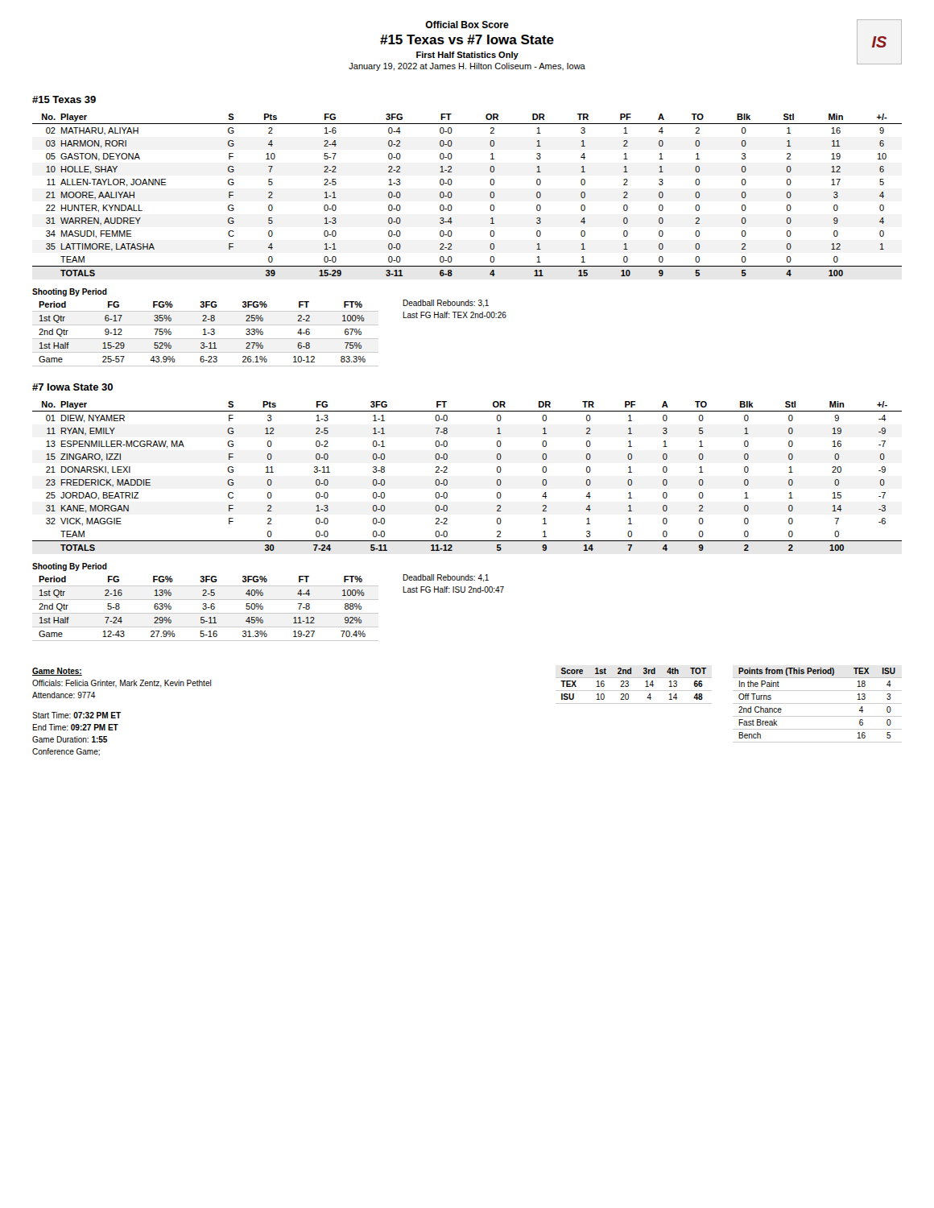IS
Official Box Score
#15 Texas vs #7 Iowa State
First Half Statistics Only
January 19, 2022 at James H. Hilton Coliseum - Ames, Iowa
#15 Texas 39
| No. | Player | S | Pts | FG | 3FG | FT | OR | DR | TR | PF | A | TO | Blk | Stl | Min | +/- |
| --- | --- | --- | --- | --- | --- | --- | --- | --- | --- | --- | --- | --- | --- | --- | --- | --- |
| 02 | MATHARU, ALIYAH | G | 2 | 1-6 | 0-4 | 0-0 | 2 | 1 | 3 | 1 | 4 | 2 | 0 | 1 | 16 | 9 |
| 03 | HARMON, RORI | G | 4 | 2-4 | 0-2 | 0-0 | 0 | 1 | 1 | 2 | 0 | 0 | 0 | 1 | 11 | 6 |
| 05 | GASTON, DEYONA | F | 10 | 5-7 | 0-0 | 0-0 | 1 | 3 | 4 | 1 | 1 | 1 | 3 | 2 | 19 | 10 |
| 10 | HOLLE, SHAY | G | 7 | 2-2 | 2-2 | 1-2 | 0 | 1 | 1 | 1 | 1 | 0 | 0 | 0 | 12 | 6 |
| 11 | ALLEN-TAYLOR, JOANNE | G | 5 | 2-5 | 1-3 | 0-0 | 0 | 0 | 0 | 2 | 3 | 0 | 0 | 0 | 17 | 5 |
| 21 | MOORE, AALIYAH | F | 2 | 1-1 | 0-0 | 0-0 | 0 | 0 | 0 | 2 | 0 | 0 | 0 | 0 | 3 | 4 |
| 22 | HUNTER, KYNDALL | G | 0 | 0-0 | 0-0 | 0-0 | 0 | 0 | 0 | 0 | 0 | 0 | 0 | 0 | 0 | 0 |
| 31 | WARREN, AUDREY | G | 5 | 1-3 | 0-0 | 3-4 | 1 | 3 | 4 | 0 | 0 | 2 | 0 | 0 | 9 | 4 |
| 34 | MASUDI, FEMME | C | 0 | 0-0 | 0-0 | 0-0 | 0 | 0 | 0 | 0 | 0 | 0 | 0 | 0 | 0 | 0 |
| 35 | LATTIMORE, LATASHA | F | 4 | 1-1 | 0-0 | 2-2 | 0 | 1 | 1 | 1 | 0 | 0 | 2 | 0 | 12 | 1 |
| | TEAM | | 0 | 0-0 | 0-0 | 0-0 | 0 | 1 | 1 | 0 | 0 | 0 | 0 | 0 | 0 | |
| | TOTALS | | 39 | 15-29 | 3-11 | 6-8 | 4 | 11 | 15 | 10 | 9 | 5 | 5 | 4 | 100 | |
Shooting By Period
| Period | FG | FG% | 3FG | 3FG% | FT | FT% |
| --- | --- | --- | --- | --- | --- | --- |
| 1st Qtr | 6-17 | 35% | 2-8 | 25% | 2-2 | 100% |
| 2nd Qtr | 9-12 | 75% | 1-3 | 33% | 4-6 | 67% |
| 1st Half | 15-29 | 52% | 3-11 | 27% | 6-8 | 75% |
| Game | 25-57 | 43.9% | 6-23 | 26.1% | 10-12 | 83.3% |
Deadball Rebounds: 3,1
Last FG Half: TEX 2nd-00:26
#7 Iowa State 30
| No. | Player | S | Pts | FG | 3FG | FT | OR | DR | TR | PF | A | TO | Blk | Stl | Min | +/- |
| --- | --- | --- | --- | --- | --- | --- | --- | --- | --- | --- | --- | --- | --- | --- | --- | --- |
| 01 | DIEW, NYAMER | F | 3 | 1-3 | 1-1 | 0-0 | 0 | 0 | 0 | 1 | 0 | 0 | 0 | 0 | 9 | -4 |
| 11 | RYAN, EMILY | G | 12 | 2-5 | 1-1 | 7-8 | 1 | 1 | 2 | 1 | 3 | 5 | 1 | 0 | 19 | -9 |
| 13 | ESPENMILLER-MCGRAW, MA | G | 0 | 0-2 | 0-1 | 0-0 | 0 | 0 | 0 | 1 | 1 | 1 | 0 | 0 | 16 | -7 |
| 15 | ZINGARO, IZZI | F | 0 | 0-0 | 0-0 | 0-0 | 0 | 0 | 0 | 0 | 0 | 0 | 0 | 0 | 0 | 0 |
| 21 | DONARSKI, LEXI | G | 11 | 3-11 | 3-8 | 2-2 | 0 | 0 | 0 | 1 | 0 | 1 | 0 | 1 | 20 | -9 |
| 23 | FREDERICK, MADDIE | G | 0 | 0-0 | 0-0 | 0-0 | 0 | 0 | 0 | 0 | 0 | 0 | 0 | 0 | 0 | 0 |
| 25 | JORDAO, BEATRIZ | C | 0 | 0-0 | 0-0 | 0-0 | 0 | 4 | 4 | 1 | 0 | 0 | 1 | 1 | 15 | -7 |
| 31 | KANE, MORGAN | F | 2 | 1-3 | 0-0 | 0-0 | 2 | 2 | 4 | 1 | 0 | 2 | 0 | 0 | 14 | -3 |
| 32 | VICK, MAGGIE | F | 2 | 0-0 | 0-0 | 2-2 | 0 | 1 | 1 | 1 | 0 | 0 | 0 | 0 | 7 | -6 |
| | TEAM | | 0 | 0-0 | 0-0 | 0-0 | 2 | 1 | 3 | 0 | 0 | 0 | 0 | 0 | 0 | |
| | TOTALS | | 30 | 7-24 | 5-11 | 11-12 | 5 | 9 | 14 | 7 | 4 | 9 | 2 | 2 | 100 | |
Shooting By Period
| Period | FG | FG% | 3FG | 3FG% | FT | FT% |
| --- | --- | --- | --- | --- | --- | --- |
| 1st Qtr | 2-16 | 13% | 2-5 | 40% | 4-4 | 100% |
| 2nd Qtr | 5-8 | 63% | 3-6 | 50% | 7-8 | 88% |
| 1st Half | 7-24 | 29% | 5-11 | 45% | 11-12 | 92% |
| Game | 12-43 | 27.9% | 5-16 | 31.3% | 19-27 | 70.4% |
Deadball Rebounds: 4,1
Last FG Half: ISU 2nd-00:47
Game Notes:
Officials: Felicia Grinter, Mark Zentz, Kevin Pethtel
Attendance: 9774
Start Time: 07:32 PM ET
End Time: 09:27 PM ET
Game Duration: 1:55
Conference Game;
| Score | 1st | 2nd | 3rd | 4th | TOT |
| --- | --- | --- | --- | --- | --- |
| TEX | 16 | 23 | 14 | 13 | 66 |
| ISU | 10 | 20 | 4 | 14 | 48 |
| Points from (This Period) | TEX | ISU |
| --- | --- | --- |
| In the Paint | 18 | 4 |
| Off Turns | 13 | 3 |
| 2nd Chance | 4 | 0 |
| Fast Break | 6 | 0 |
| Bench | 16 | 5 |